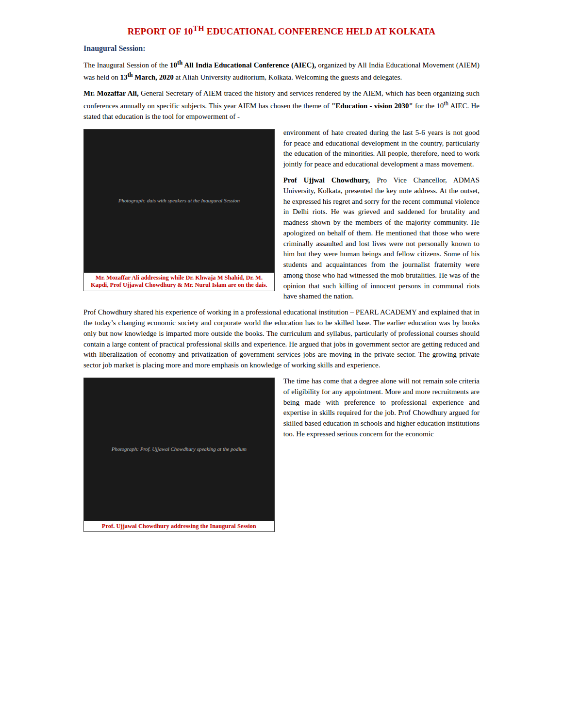Report of 10th Educational Conference Held at Kolkata
Inaugural Session:
The Inaugural Session of the 10th All India Educational Conference (AIEC), organized by All India Educational Movement (AIEM) was held on 13th March, 2020 at Aliah University auditorium, Kolkata. Welcoming the guests and delegates.
Mr. Mozaffar Ali, General Secretary of AIEM traced the history and services rendered by the AIEM, which has been organizing such conferences annually on specific subjects. This year AIEM has chosen the theme of "Education - vision 2030" for the 10th AIEC. He stated that education is the tool for empowerment of -
Photograph: dais with speakers at the Inaugural Session
Mr. Mozaffar Ali addressing while Dr. Khwaja M Shahid, Dr. M. Kapdi, Prof Ujjawal Chowdhury & Mr. Nurul Islam are on the dais.
environment of hate created during the last 5-6 years is not good for peace and educational development in the country, particularly the education of the minorities. All people, therefore, need to work jointly for peace and educational development a mass movement.
Prof Ujjwal Chowdhury, Pro Vice Chancellor, ADMAS University, Kolkata, presented the key note address. At the outset, he expressed his regret and sorry for the recent communal violence in Delhi riots. He was grieved and saddened for brutality and madness shown by the members of the majority community. He apologized on behalf of them. He mentioned that those who were criminally assaulted and lost lives were not personally known to him but they were human beings and fellow citizens. Some of his students and acquaintances from the journalist fraternity were among those who had witnessed the mob brutalities. He was of the opinion that such killing of innocent persons in communal riots have shamed the nation.
Prof Chowdhury shared his experience of working in a professional educational institution – PEARL ACADEMY and explained that in the today’s changing economic society and corporate world the education has to be skilled base. The earlier education was by books only but now knowledge is imparted more outside the books. The curriculum and syllabus, particularly of professional courses should contain a large content of practical professional skills and experience. He argued that jobs in government sector are getting reduced and with liberalization of economy and privatization of government services jobs are moving in the private sector. The growing private sector job market is placing more and more emphasis on knowledge of working skills and experience.
Photograph: Prof. Ujjawal Chowdhury speaking at the podium
Prof. Ujjawal Chowdhury addressing the Inaugural Session
The time has come that a degree alone will not remain sole criteria of eligibility for any appointment. More and more recruitments are being made with preference to professional experience and expertise in skills required for the job. Prof Chowdhury argued for skilled based education in schools and higher education institutions too. He expressed serious concern for the economic